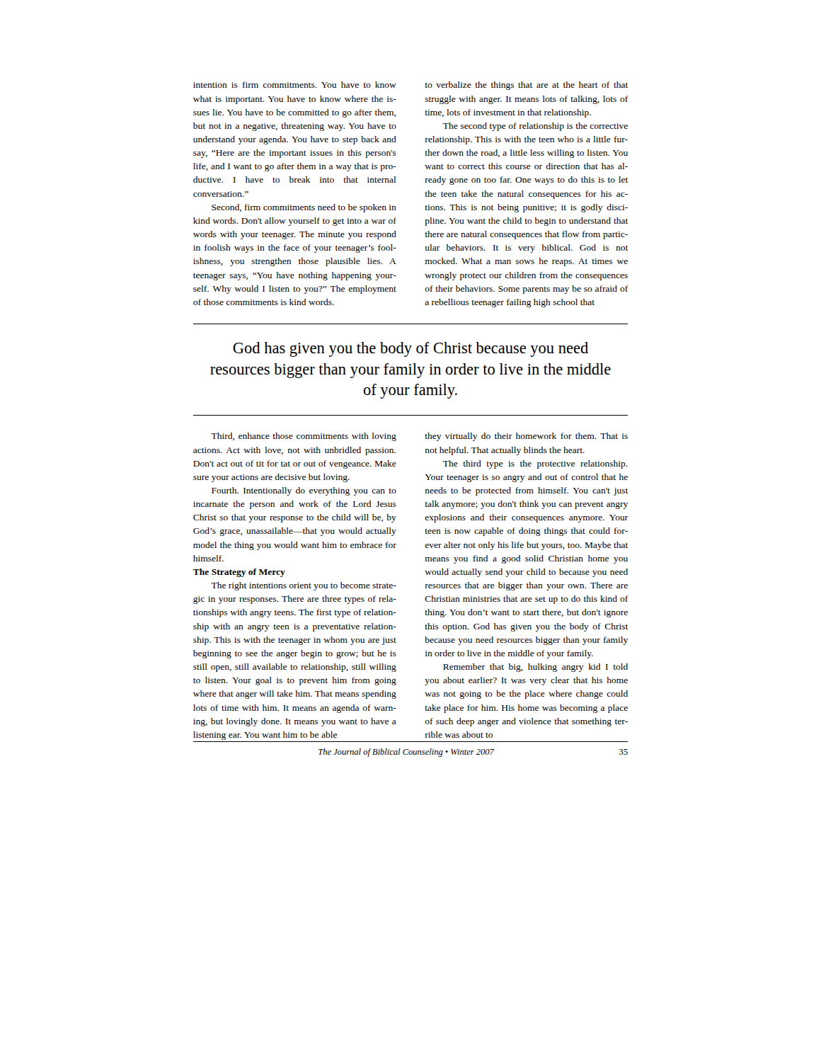intention is firm commitments. You have to know what is important. You have to know where the issues lie. You have to be committed to go after them, but not in a negative, threatening way. You have to understand your agenda. You have to step back and say, “Here are the important issues in this person's life, and I want to go after them in a way that is productive. I have to break into that internal conversation.”
Second, firm commitments need to be spoken in kind words. Don't allow yourself to get into a war of words with your teenager. The minute you respond in foolish ways in the face of your teenager’s foolishness, you strengthen those plausible lies. A teenager says, “You have nothing happening yourself. Why would I listen to you?” The employment of those commitments is kind words.
to verbalize the things that are at the heart of that struggle with anger. It means lots of talking, lots of time, lots of investment in that relationship.
The second type of relationship is the corrective relationship. This is with the teen who is a little further down the road, a little less willing to listen. You want to correct this course or direction that has already gone on too far. One ways to do this is to let the teen take the natural consequences for his actions. This is not being punitive; it is godly discipline. You want the child to begin to understand that there are natural consequences that flow from particular behaviors. It is very biblical. God is not mocked. What a man sows he reaps. At times we wrongly protect our children from the consequences of their behaviors. Some parents may be so afraid of a rebellious teenager failing high school that
God has given you the body of Christ because you need resources bigger than your family in order to live in the middle of your family.
Third, enhance those commitments with loving actions. Act with love, not with unbridled passion. Don't act out of tit for tat or out of vengeance. Make sure your actions are decisive but loving.
Fourth. Intentionally do everything you can to incarnate the person and work of the Lord Jesus Christ so that your response to the child will be, by God’s grace, unassailable—that you would actually model the thing you would want him to embrace for himself.
The Strategy of Mercy
The right intentions orient you to become strategic in your responses. There are three types of relationships with angry teens. The first type of relationship with an angry teen is a preventative relationship. This is with the teenager in whom you are just beginning to see the anger begin to grow; but he is still open, still available to relationship, still willing to listen. Your goal is to prevent him from going where that anger will take him. That means spending lots of time with him. It means an agenda of warning, but lovingly done. It means you want to have a listening ear. You want him to be able
they virtually do their homework for them. That is not helpful. That actually blinds the heart.
The third type is the protective relationship. Your teenager is so angry and out of control that he needs to be protected from himself. You can't just talk anymore; you don't think you can prevent angry explosions and their consequences anymore. Your teen is now capable of doing things that could forever alter not only his life but yours, too. Maybe that means you find a good solid Christian home you would actually send your child to because you need resources that are bigger than your own. There are Christian ministries that are set up to do this kind of thing. You don’t want to start there, but don't ignore this option. God has given you the body of Christ because you need resources bigger than your family in order to live in the middle of your family.
Remember that big, hulking angry kid I told you about earlier? It was very clear that his home was not going to be the place where change could take place for him. His home was becoming a place of such deep anger and violence that something terrible was about to
The Journal of Biblical Counseling • Winter 2007
35